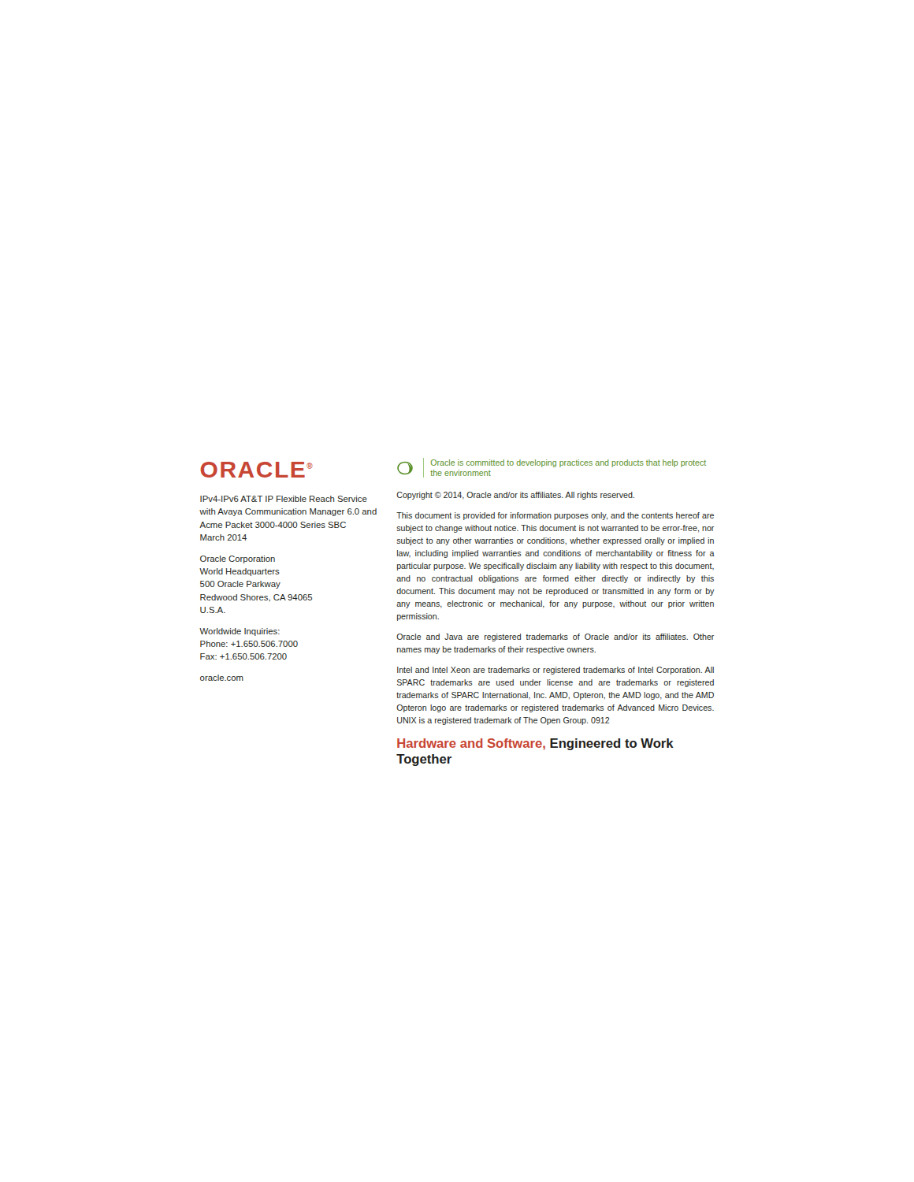ORACLE®
IPv4-IPv6 AT&T IP Flexible Reach Service with Avaya Communication Manager 6.0 and Acme Packet 3000-4000 Series SBC
March 2014
Oracle Corporation
World Headquarters
500 Oracle Parkway
Redwood Shores, CA 94065
U.S.A.
Worldwide Inquiries:
Phone: +1.650.506.7000
Fax: +1.650.506.7200
oracle.com
Oracle is committed to developing practices and products that help protect the environment
Copyright © 2014, Oracle and/or its affiliates. All rights reserved.
This document is provided for information purposes only, and the contents hereof are subject to change without notice. This document is not warranted to be error-free, nor subject to any other warranties or conditions, whether expressed orally or implied in law, including implied warranties and conditions of merchantability or fitness for a particular purpose. We specifically disclaim any liability with respect to this document, and no contractual obligations are formed either directly or indirectly by this document. This document may not be reproduced or transmitted in any form or by any means, electronic or mechanical, for any purpose, without our prior written permission.
Oracle and Java are registered trademarks of Oracle and/or its affiliates. Other names may be trademarks of their respective owners.
Intel and Intel Xeon are trademarks or registered trademarks of Intel Corporation. All SPARC trademarks are used under license and are trademarks or registered trademarks of SPARC International, Inc. AMD, Opteron, the AMD logo, and the AMD Opteron logo are trademarks or registered trademarks of Advanced Micro Devices. UNIX is a registered trademark of The Open Group. 0912
Hardware and Software, Engineered to Work Together